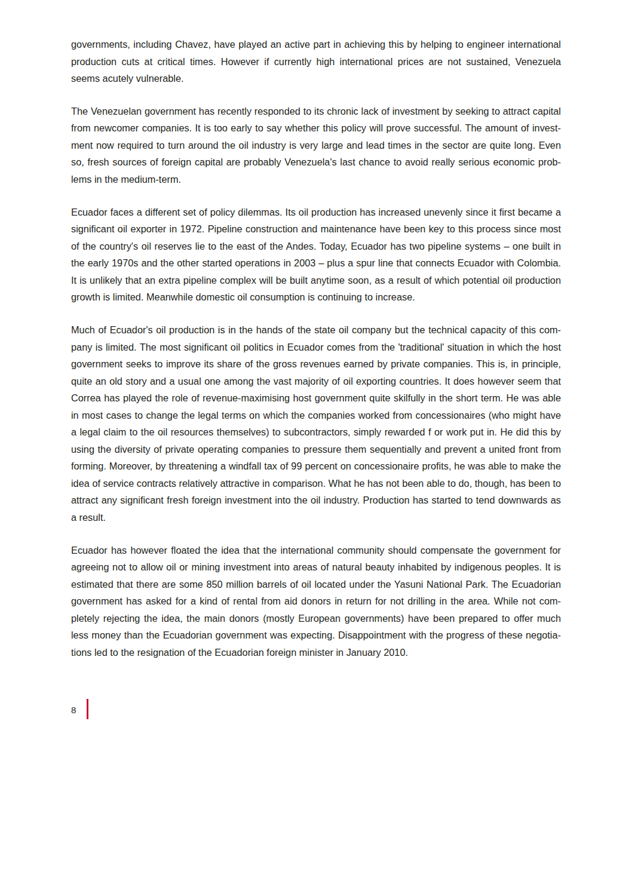governments, including Chavez, have played an active part in achieving this by helping to engineer international production cuts at critical times. However if currently high international prices are not sustained, Venezuela seems acutely vulnerable.
The Venezuelan government has recently responded to its chronic lack of investment by seeking to attract capital from newcomer companies. It is too early to say whether this policy will prove successful. The amount of investment now required to turn around the oil industry is very large and lead times in the sector are quite long. Even so, fresh sources of foreign capital are probably Venezuela's last chance to avoid really serious economic problems in the medium-term.
Ecuador faces a different set of policy dilemmas. Its oil production has increased unevenly since it first became a significant oil exporter in 1972. Pipeline construction and maintenance have been key to this process since most of the country's oil reserves lie to the east of the Andes. Today, Ecuador has two pipeline systems – one built in the early 1970s and the other started operations in 2003 – plus a spur line that connects Ecuador with Colombia. It is unlikely that an extra pipeline complex will be built anytime soon, as a result of which potential oil production growth is limited. Meanwhile domestic oil consumption is continuing to increase.
Much of Ecuador's oil production is in the hands of the state oil company but the technical capacity of this company is limited. The most significant oil politics in Ecuador comes from the 'traditional' situation in which the host government seeks to improve its share of the gross revenues earned by private companies. This is, in principle, quite an old story and a usual one among the vast majority of oil exporting countries. It does however seem that Correa has played the role of revenue-maximising host government quite skilfully in the short term. He was able in most cases to change the legal terms on which the companies worked from concessionaires (who might have a legal claim to the oil resources themselves) to subcontractors, simply rewarded f or work put in. He did this by using the diversity of private operating companies to pressure them sequentially and prevent a united front from forming. Moreover, by threatening a windfall tax of 99 percent on concessionaire profits, he was able to make the idea of service contracts relatively attractive in comparison. What he has not been able to do, though, has been to attract any significant fresh foreign investment into the oil industry. Production has started to tend downwards as a result.
Ecuador has however floated the idea that the international community should compensate the government for agreeing not to allow oil or mining investment into areas of natural beauty inhabited by indigenous peoples. It is estimated that there are some 850 million barrels of oil located under the Yasuni National Park. The Ecuadorian government has asked for a kind of rental from aid donors in return for not drilling in the area. While not completely rejecting the idea, the main donors (mostly European governments) have been prepared to offer much less money than the Ecuadorian government was expecting. Disappointment with the progress of these negotiations led to the resignation of the Ecuadorian foreign minister in January 2010.
8